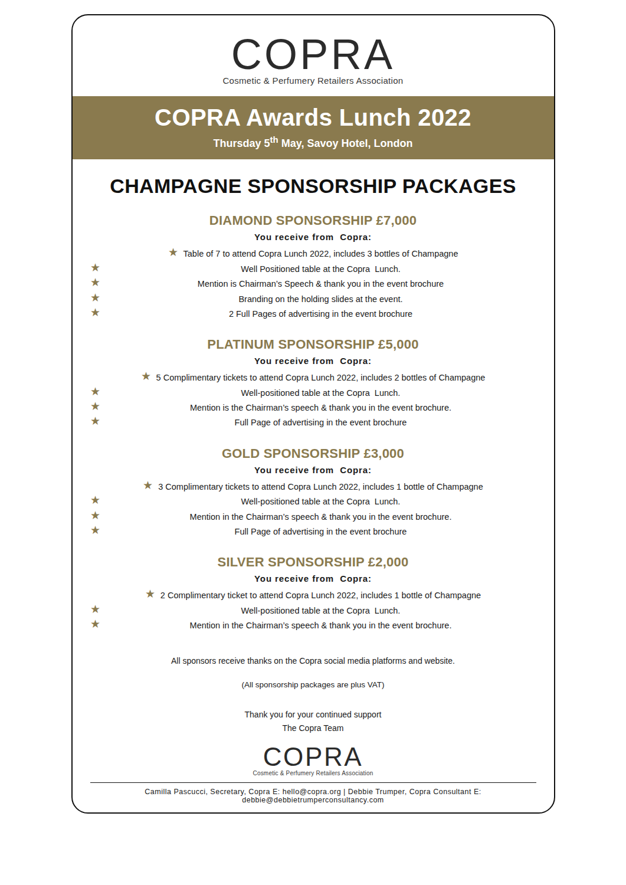COPRA
Cosmetic & Perfumery Retailers Association
COPRA Awards Lunch 2022
Thursday 5th May, Savoy Hotel, London
CHAMPAGNE SPONSORSHIP PACKAGES
DIAMOND SPONSORSHIP £7,000
You receive from Copra:
Table of 7 to attend Copra Lunch 2022, includes 3 bottles of Champagne
Well Positioned table at the Copra Lunch.
Mention is Chairman’s Speech & thank you in the event brochure
Branding on the holding slides at the event.
2 Full Pages of advertising in the event brochure
PLATINUM SPONSORSHIP £5,000
You receive from Copra:
5 Complimentary tickets to attend Copra Lunch 2022, includes 2 bottles of Champagne
Well-positioned table at the Copra Lunch.
Mention is the Chairman’s speech & thank you in the event brochure.
Full Page of advertising in the event brochure
GOLD SPONSORSHIP £3,000
You receive from Copra:
3 Complimentary tickets to attend Copra Lunch 2022, includes 1 bottle of Champagne
Well-positioned table at the Copra Lunch.
Mention in the Chairman’s speech & thank you in the event brochure.
Full Page of advertising in the event brochure
SILVER SPONSORSHIP £2,000
You receive from Copra:
2 Complimentary ticket to attend Copra Lunch 2022, includes 1 bottle of Champagne
Well-positioned table at the Copra Lunch.
Mention in the Chairman’s speech & thank you in the event brochure.
All sponsors receive thanks on the Copra social media platforms and website.
(All sponsorship packages are plus VAT)
Thank you for your continued support
The Copra Team
COPRA
Cosmetic & Perfumery Retailers Association
Camilla Pascucci, Secretary, Copra E: hello@copra.org | Debbie Trumper, Copra Consultant E: debbie@debbietrumperconsultancy.com